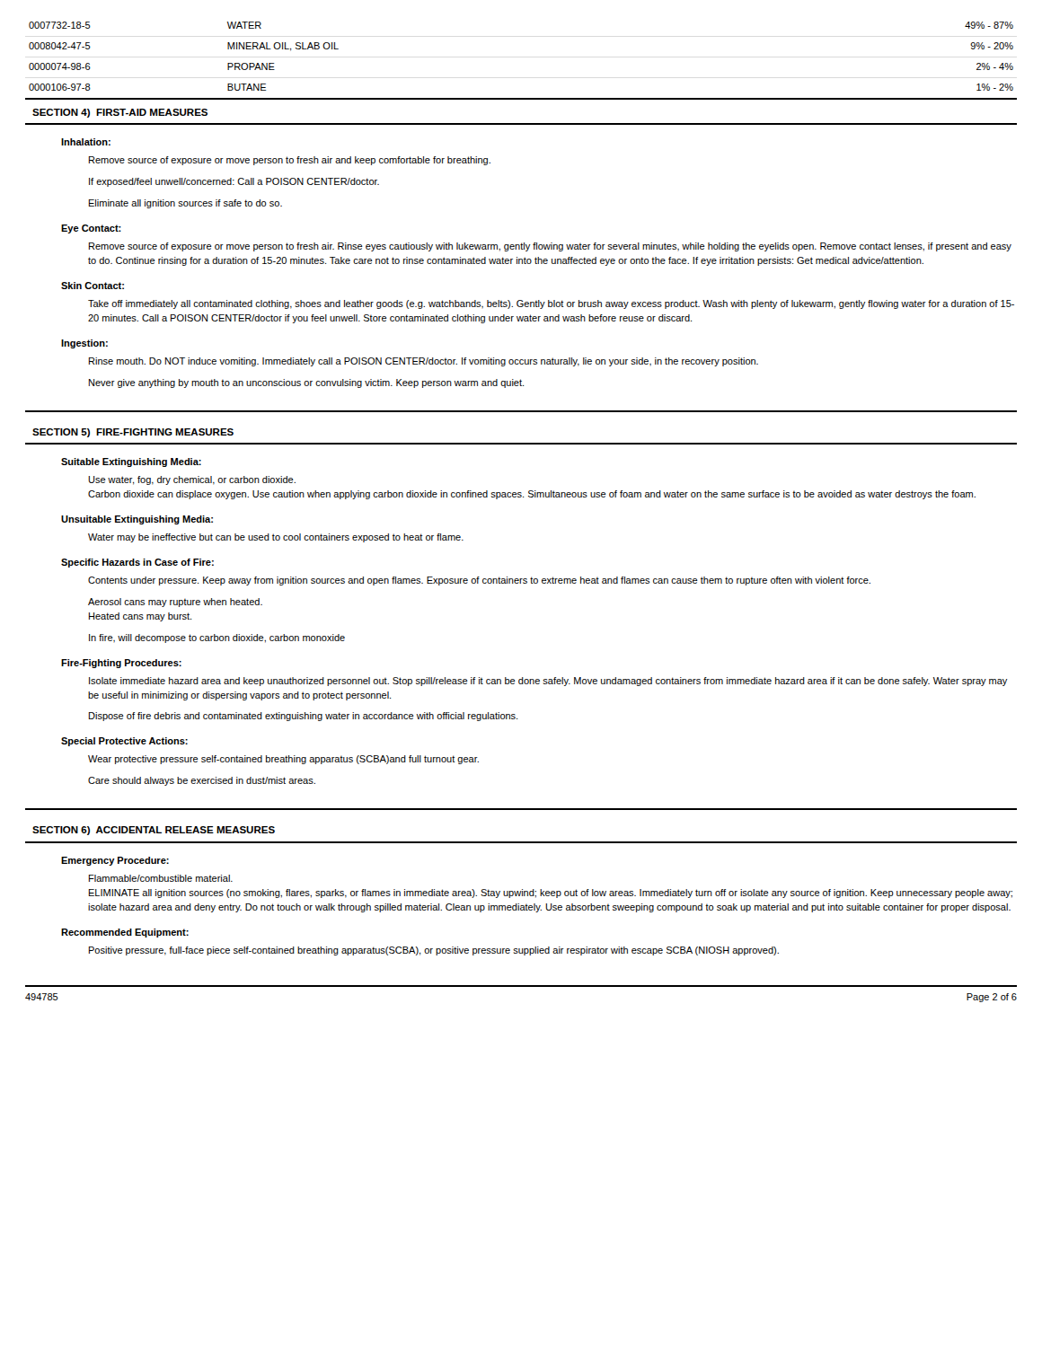| 0007732-18-5 | WATER | 49% - 87% |
| 0008042-47-5 | MINERAL OIL, SLAB OIL | 9% - 20% |
| 0000074-98-6 | PROPANE | 2% - 4% |
| 0000106-97-8 | BUTANE | 1% - 2% |
SECTION 4) FIRST-AID MEASURES
Inhalation:
Remove source of exposure or move person to fresh air and keep comfortable for breathing.
If exposed/feel unwell/concerned: Call a POISON CENTER/doctor.
Eliminate all ignition sources if safe to do so.
Eye Contact:
Remove source of exposure or move person to fresh air. Rinse eyes cautiously with lukewarm, gently flowing water for several minutes, while holding the eyelids open. Remove contact lenses, if present and easy to do. Continue rinsing for a duration of 15-20 minutes. Take care not to rinse contaminated water into the unaffected eye or onto the face. If eye irritation persists: Get medical advice/attention.
Skin Contact:
Take off immediately all contaminated clothing, shoes and leather goods (e.g. watchbands, belts). Gently blot or brush away excess product. Wash with plenty of lukewarm, gently flowing water for a duration of 15-20 minutes. Call a POISON CENTER/doctor if you feel unwell. Store contaminated clothing under water and wash before reuse or discard.
Ingestion:
Rinse mouth. Do NOT induce vomiting. Immediately call a POISON CENTER/doctor. If vomiting occurs naturally, lie on your side, in the recovery position.
Never give anything by mouth to an unconscious or convulsing victim. Keep person warm and quiet.
SECTION 5) FIRE-FIGHTING MEASURES
Suitable Extinguishing Media:
Use water, fog, dry chemical, or carbon dioxide.
Carbon dioxide can displace oxygen. Use caution when applying carbon dioxide in confined spaces. Simultaneous use of foam and water on the same surface is to be avoided as water destroys the foam.
Unsuitable Extinguishing Media:
Water may be ineffective but can be used to cool containers exposed to heat or flame.
Specific Hazards in Case of Fire:
Contents under pressure. Keep away from ignition sources and open flames. Exposure of containers to extreme heat and flames can cause them to rupture often with violent force.
Aerosol cans may rupture when heated.
Heated cans may burst.
In fire, will decompose to carbon dioxide, carbon monoxide
Fire-Fighting Procedures:
Isolate immediate hazard area and keep unauthorized personnel out. Stop spill/release if it can be done safely. Move undamaged containers from immediate hazard area if it can be done safely. Water spray may be useful in minimizing or dispersing vapors and to protect personnel.
Dispose of fire debris and contaminated extinguishing water in accordance with official regulations.
Special Protective Actions:
Wear protective pressure self-contained breathing apparatus (SCBA)and full turnout gear.
Care should always be exercised in dust/mist areas.
SECTION 6) ACCIDENTAL RELEASE MEASURES
Emergency Procedure:
Flammable/combustible material.
ELIMINATE all ignition sources (no smoking, flares, sparks, or flames in immediate area). Stay upwind; keep out of low areas. Immediately turn off or isolate any source of ignition. Keep unnecessary people away; isolate hazard area and deny entry. Do not touch or walk through spilled material. Clean up immediately. Use absorbent sweeping compound to soak up material and put into suitable container for proper disposal.
Recommended Equipment:
Positive pressure, full-face piece self-contained breathing apparatus(SCBA), or positive pressure supplied air respirator with escape SCBA (NIOSH approved).
494785 Page 2 of 6